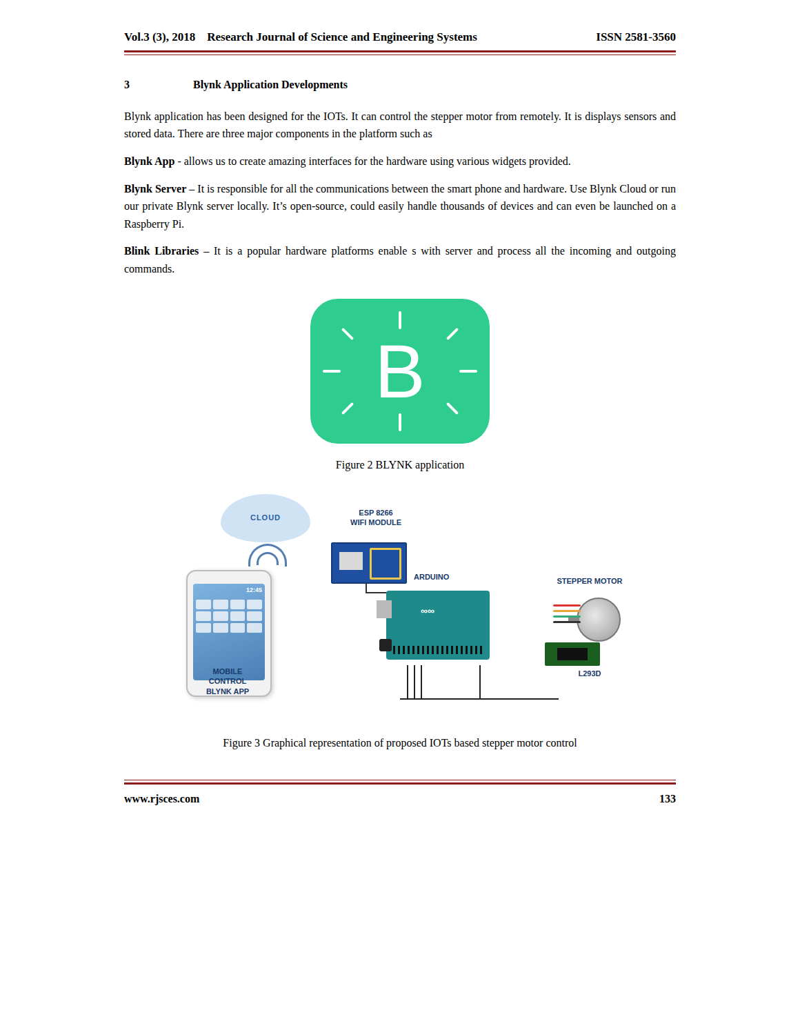Vol.3 (3), 2018 Research Journal of Science and Engineering Systems ISSN 2581-3560
3 Blynk Application Developments
Blynk application has been designed for the IOTs. It can control the stepper motor from remotely. It is displays sensors and stored data. There are three major components in the platform such as
Blynk App - allows us to create amazing interfaces for the hardware using various widgets provided.
Blynk Server – It is responsible for all the communications between the smart phone and hardware. Use Blynk Cloud or run our private Blynk server locally. It’s open-source, could easily handle thousands of devices and can even be launched on a Raspberry Pi.
Blink Libraries – It is a popular hardware platforms enable s with server and process all the incoming and outgoing commands.
B
Figure 2 BLYNK application
CLOUD
12:45
MOBILE
CONTROL
BLYNK APP
ESP 8266
WIFI MODULE
ARDUINO
∞∞
STEPPER MOTOR
L293D
Figure 3 Graphical representation of proposed IOTs based stepper motor control
www.rjsces.com 133